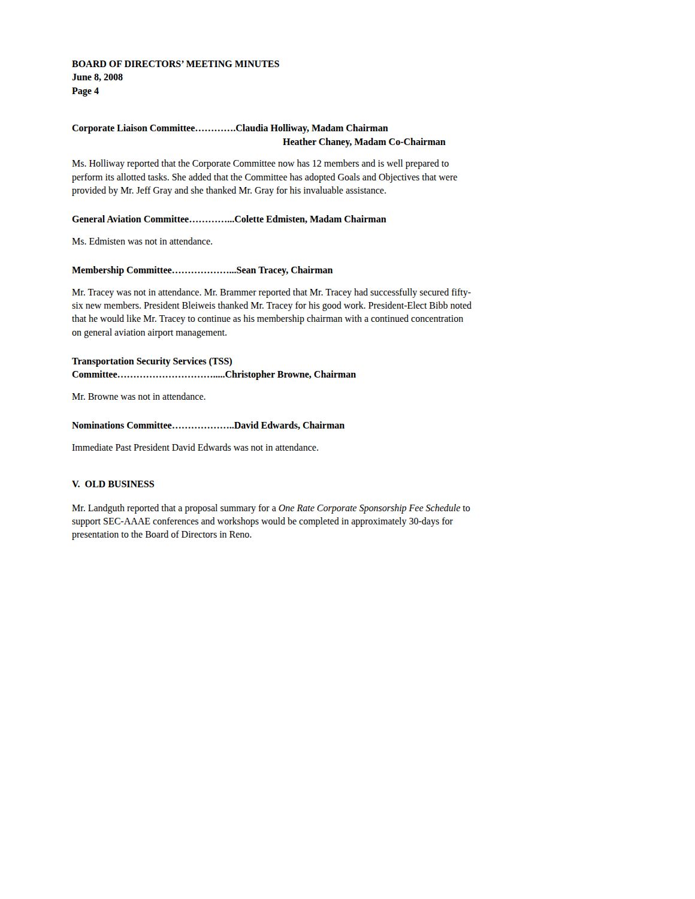BOARD OF DIRECTORS’ MEETING MINUTES
June 8, 2008
Page 4
Corporate Liaison Committee………….Claudia Holliway, Madam Chairman Heather Chaney, Madam Co-Chairman
Ms. Holliway reported that the Corporate Committee now has 12 members and is well prepared to perform its allotted tasks. She added that the Committee has adopted Goals and Objectives that were provided by Mr. Jeff Gray and she thanked Mr. Gray for his invaluable assistance.
General Aviation Committee…………...Colette Edmisten, Madam Chairman
Ms. Edmisten was not in attendance.
Membership Committee………………...Sean Tracey, Chairman
Mr. Tracey was not in attendance. Mr. Brammer reported that Mr. Tracey had successfully secured fifty-six new members. President Bleiweis thanked Mr. Tracey for his good work. President-Elect Bibb noted that he would like Mr. Tracey to continue as his membership chairman with a continued concentration on general aviation airport management.
Transportation Security Services (TSS)
Committee………………………….....Christopher Browne, Chairman
Mr. Browne was not in attendance.
Nominations Committee………………..David Edwards, Chairman
Immediate Past President David Edwards was not in attendance.
V. OLD BUSINESS
Mr. Landguth reported that a proposal summary for a One Rate Corporate Sponsorship Fee Schedule to support SEC-AAAE conferences and workshops would be completed in approximately 30-days for presentation to the Board of Directors in Reno.